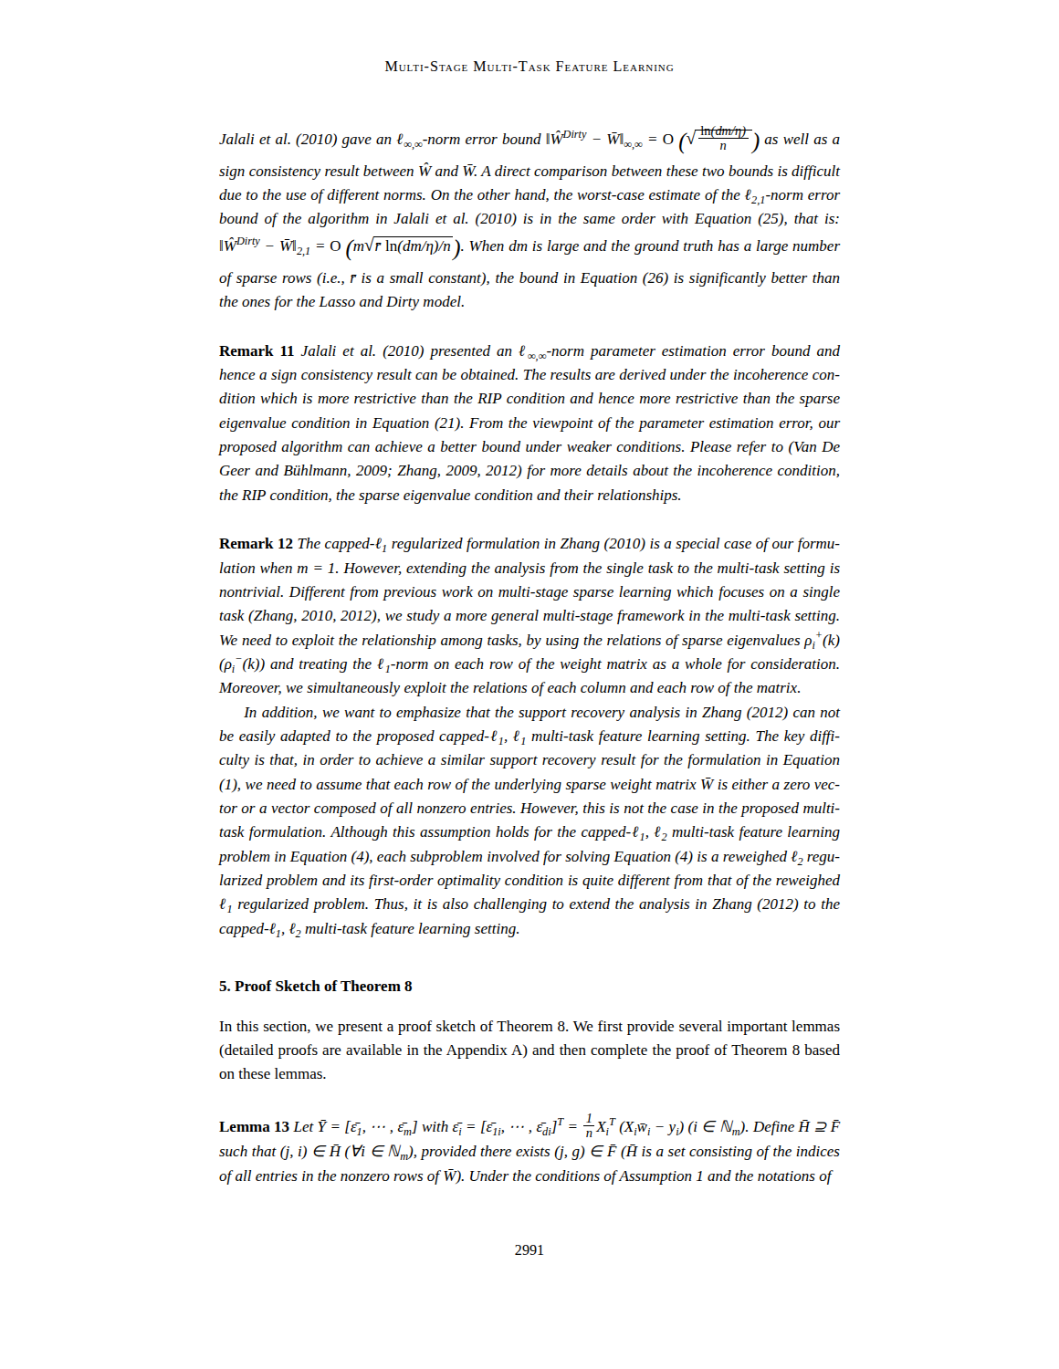Multi-Stage Multi-Task Feature Learning
Jalali et al. (2010) gave an ℓ∞,∞-norm error bound ‖ŴDirty − W̄‖∞,∞ = O (√ln(dm/η) n) as well as a sign consistency result between Ŵ and W̄. A direct comparison between these two bounds is difficult due to the use of different norms. On the other hand, the worst-case estimate of the ℓ2,1-norm error bound of the algorithm in Jalali et al. (2010) is in the same order with Equation (25), that is: ‖ŴDirty − W̄‖2,1 = O (m√r̄ ln(dm/η)/n). When dm is large and the ground truth has a large number of sparse rows (i.e., r̄ is a small constant), the bound in Equation (26) is significantly better than the ones for the Lasso and Dirty model.
Remark 11 Jalali et al. (2010) presented an ℓ∞,∞-norm parameter estimation error bound and hence a sign consistency result can be obtained. The results are derived under the incoherence condition which is more restrictive than the RIP condition and hence more restrictive than the sparse eigenvalue condition in Equation (21). From the viewpoint of the parameter estimation error, our proposed algorithm can achieve a better bound under weaker conditions. Please refer to (Van De Geer and Bühlmann, 2009; Zhang, 2009, 2012) for more details about the incoherence condition, the RIP condition, the sparse eigenvalue condition and their relationships.
Remark 12 The capped-ℓ1 regularized formulation in Zhang (2010) is a special case of our formulation when m = 1. However, extending the analysis from the single task to the multi-task setting is nontrivial. Different from previous work on multi-stage sparse learning which focuses on a single task (Zhang, 2010, 2012), we study a more general multi-stage framework in the multi-task setting. We need to exploit the relationship among tasks, by using the relations of sparse eigenvalues ρi+(k) (ρi−(k)) and treating the ℓ1-norm on each row of the weight matrix as a whole for consideration. Moreover, we simultaneously exploit the relations of each column and each row of the matrix.
In addition, we want to emphasize that the support recovery analysis in Zhang (2012) can not be easily adapted to the proposed capped-ℓ1, ℓ1 multi-task feature learning setting. The key difficulty is that, in order to achieve a similar support recovery result for the formulation in Equation (1), we need to assume that each row of the underlying sparse weight matrix W̄ is either a zero vector or a vector composed of all nonzero entries. However, this is not the case in the proposed multi-task formulation. Although this assumption holds for the capped-ℓ1, ℓ2 multi-task feature learning problem in Equation (4), each subproblem involved for solving Equation (4) is a reweighed ℓ2 regularized problem and its first-order optimality condition is quite different from that of the reweighed ℓ1 regularized problem. Thus, it is also challenging to extend the analysis in Zhang (2012) to the capped-ℓ1, ℓ2 multi-task feature learning setting.
5. Proof Sketch of Theorem 8
In this section, we present a proof sketch of Theorem 8. We first provide several important lemmas (detailed proofs are available in the Appendix A) and then complete the proof of Theorem 8 based on these lemmas.
Lemma 13 Let Ῡ = [ε̄1, ⋯ , ε̄m] with ε̄i = [ε̄1i, ⋯ , ε̄di]T = 1 n XiT (Xi w̄i − yi) (i ∈ ℕm). Define H̄ ⊇ F̄ such that (j, i) ∈ H̄ (∀i ∈ ℕm), provided there exists (j, g) ∈ F̄ (H̄ is a set consisting of the indices of all entries in the nonzero rows of W̄). Under the conditions of Assumption 1 and the notations of
2991